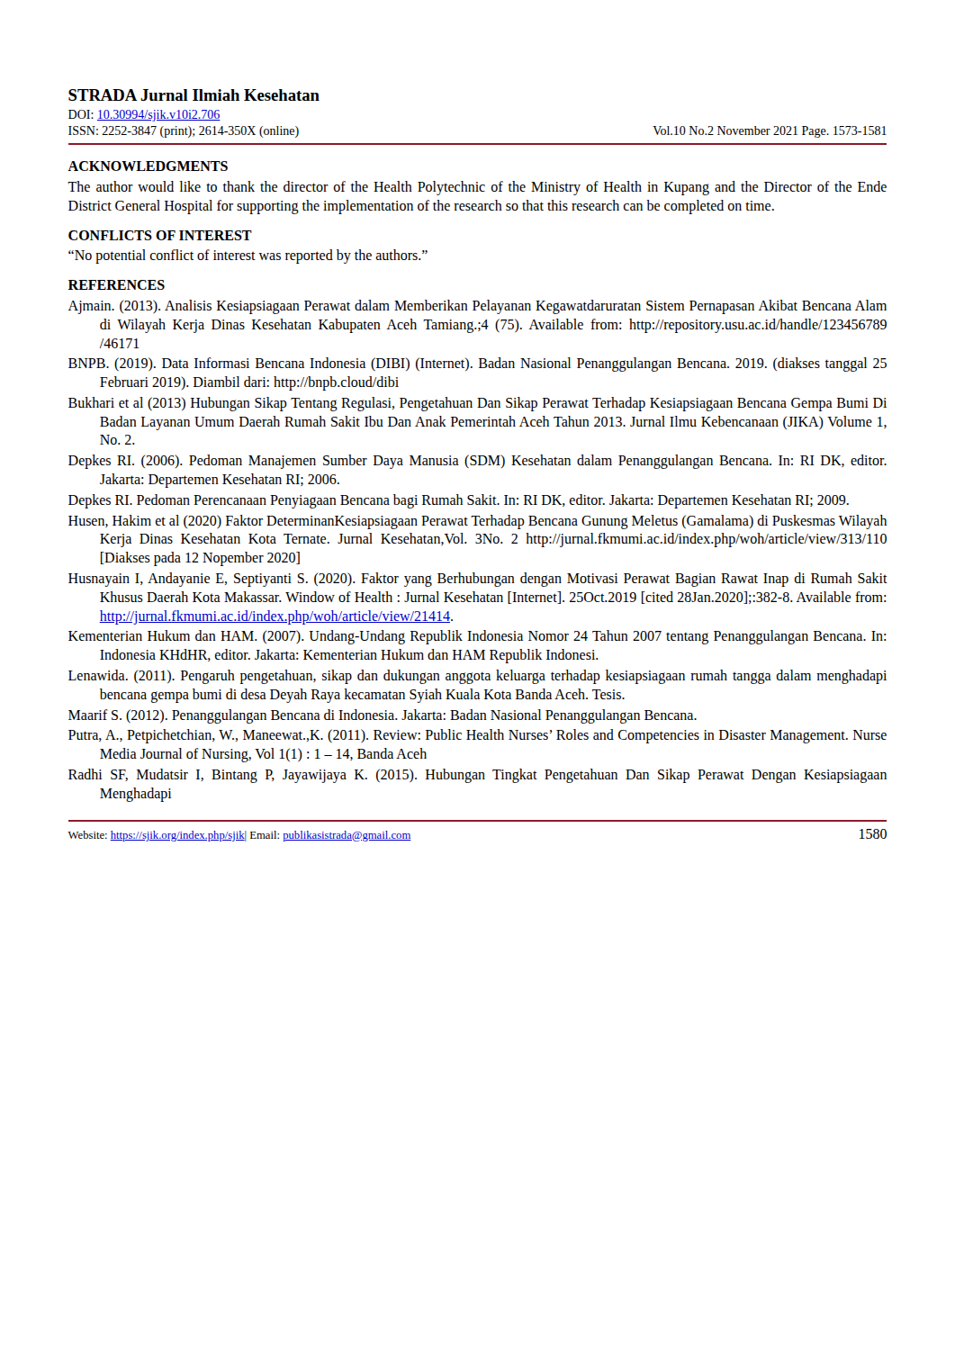STRADA Jurnal Ilmiah Kesehatan
DOI: 10.30994/sjik.v10i2.706
ISSN: 2252-3847 (print); 2614-350X (online) Vol.10 No.2 November 2021 Page. 1573-1581
Acknowledgments
The author would like to thank the director of the Health Polytechnic of the Ministry of Health in Kupang and the Director of the Ende District General Hospital for supporting the implementation of the research so that this research can be completed on time.
Conflicts of Interest
“No potential conflict of interest was reported by the authors.”
References
Ajmain. (2013). Analisis Kesiapsiagaan Perawat dalam Memberikan Pelayanan Kegawatdaruratan Sistem Pernapasan Akibat Bencana Alam di Wilayah Kerja Dinas Kesehatan Kabupaten Aceh Tamiang.;4 (75). Available from: http://repository.usu.ac.id/handle/123456789 /46171
BNPB. (2019). Data Informasi Bencana Indonesia (DIBI) (Internet). Badan Nasional Penanggulangan Bencana. 2019. (diakses tanggal 25 Februari 2019). Diambil dari: http://bnpb.cloud/dibi
Bukhari et al (2013) Hubungan Sikap Tentang Regulasi, Pengetahuan Dan Sikap Perawat Terhadap Kesiapsiagaan Bencana Gempa Bumi Di Badan Layanan Umum Daerah Rumah Sakit Ibu Dan Anak Pemerintah Aceh Tahun 2013. Jurnal Ilmu Kebencanaan (JIKA) Volume 1, No. 2.
Depkes RI. (2006). Pedoman Manajemen Sumber Daya Manusia (SDM) Kesehatan dalam Penanggulangan Bencana. In: RI DK, editor. Jakarta: Departemen Kesehatan RI; 2006.
Depkes RI. Pedoman Perencanaan Penyiagaan Bencana bagi Rumah Sakit. In: RI DK, editor. Jakarta: Departemen Kesehatan RI; 2009.
Husen, Hakim et al (2020) Faktor DeterminanKesiapsiagaan Perawat Terhadap Bencana Gunung Meletus (Gamalama) di Puskesmas Wilayah Kerja Dinas Kesehatan Kota Ternate. Jurnal Kesehatan,Vol. 3No. 2 http://jurnal.fkmumi.ac.id/index.php/woh/article/view/313/110 [Diakses pada 12 Nopember 2020]
Husnayain I, Andayanie E, Septiyanti S. (2020). Faktor yang Berhubungan dengan Motivasi Perawat Bagian Rawat Inap di Rumah Sakit Khusus Daerah Kota Makassar. Window of Health : Jurnal Kesehatan [Internet]. 25Oct.2019 [cited 28Jan.2020];:382-8. Available from: http://jurnal.fkmumi.ac.id/index.php/woh/article/view/21414.
Kementerian Hukum dan HAM. (2007). Undang-Undang Republik Indonesia Nomor 24 Tahun 2007 tentang Penanggulangan Bencana. In: Indonesia KHdHR, editor. Jakarta: Kementerian Hukum dan HAM Republik Indonesi.
Lenawida. (2011). Pengaruh pengetahuan, sikap dan dukungan anggota keluarga terhadap kesiapsiagaan rumah tangga dalam menghadapi bencana gempa bumi di desa Deyah Raya kecamatan Syiah Kuala Kota Banda Aceh. Tesis.
Maarif S. (2012). Penanggulangan Bencana di Indonesia. Jakarta: Badan Nasional Penanggulangan Bencana.
Putra, A., Petpichetchian, W., Maneewat.,K. (2011). Review: Public Health Nurses’ Roles and Competencies in Disaster Management. Nurse Media Journal of Nursing, Vol 1(1) : 1 – 14, Banda Aceh
Radhi SF, Mudatsir I, Bintang P, Jayawijaya K. (2015). Hubungan Tingkat Pengetahuan Dan Sikap Perawat Dengan Kesiapsiagaan Menghadapi
Website: https://sjik.org/index.php/sjik| Email: publikasistrada@gmail.com 1580